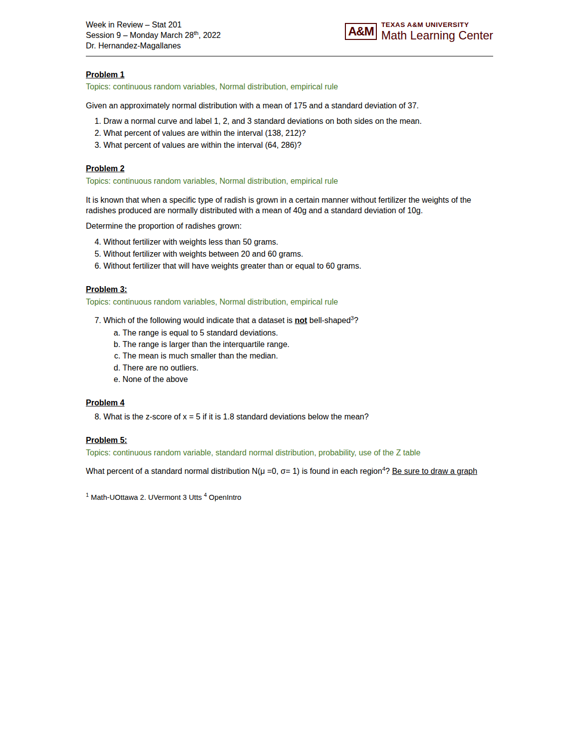Week in Review – Stat 201
Session 9 – Monday March 28th, 2022
Dr. Hernandez-Magallanes
A&M TEXAS A&M UNIVERSITY
Math Learning Center
Problem 1
Topics: continuous random variables, Normal distribution, empirical rule
Given an approximately normal distribution with a mean of 175 and a standard deviation of 37.
Draw a normal curve and label 1, 2, and 3 standard deviations on both sides on the mean.
What percent of values are within the interval (138, 212)?
What percent of values are within the interval (64, 286)?
Problem 2
Topics: continuous random variables, Normal distribution, empirical rule
It is known that when a specific type of radish is grown in a certain manner without fertilizer the weights of the radishes produced are normally distributed with a mean of 40g and a standard deviation of 10g.
Determine the proportion of radishes grown:
Without fertilizer with weights less than 50 grams.
Without fertilizer with weights between 20 and 60 grams.
Without fertilizer that will have weights greater than or equal to 60 grams.
Problem 3:
Topics: continuous random variables, Normal distribution, empirical rule
Which of the following would indicate that a dataset is not bell-shaped3?
The range is equal to 5 standard deviations.
The range is larger than the interquartile range.
The mean is much smaller than the median.
There are no outliers.
None of the above
Problem 4
What is the z-score of x = 5 if it is 1.8 standard deviations below the mean?
Problem 5:
Topics: continuous random variable, standard normal distribution, probability, use of the Z table
What percent of a standard normal distribution N(μ =0, σ= 1) is found in each region4? Be sure to draw a graph
1 Math-UOttawa 2. UVermont 3 Utts 4 OpenIntro